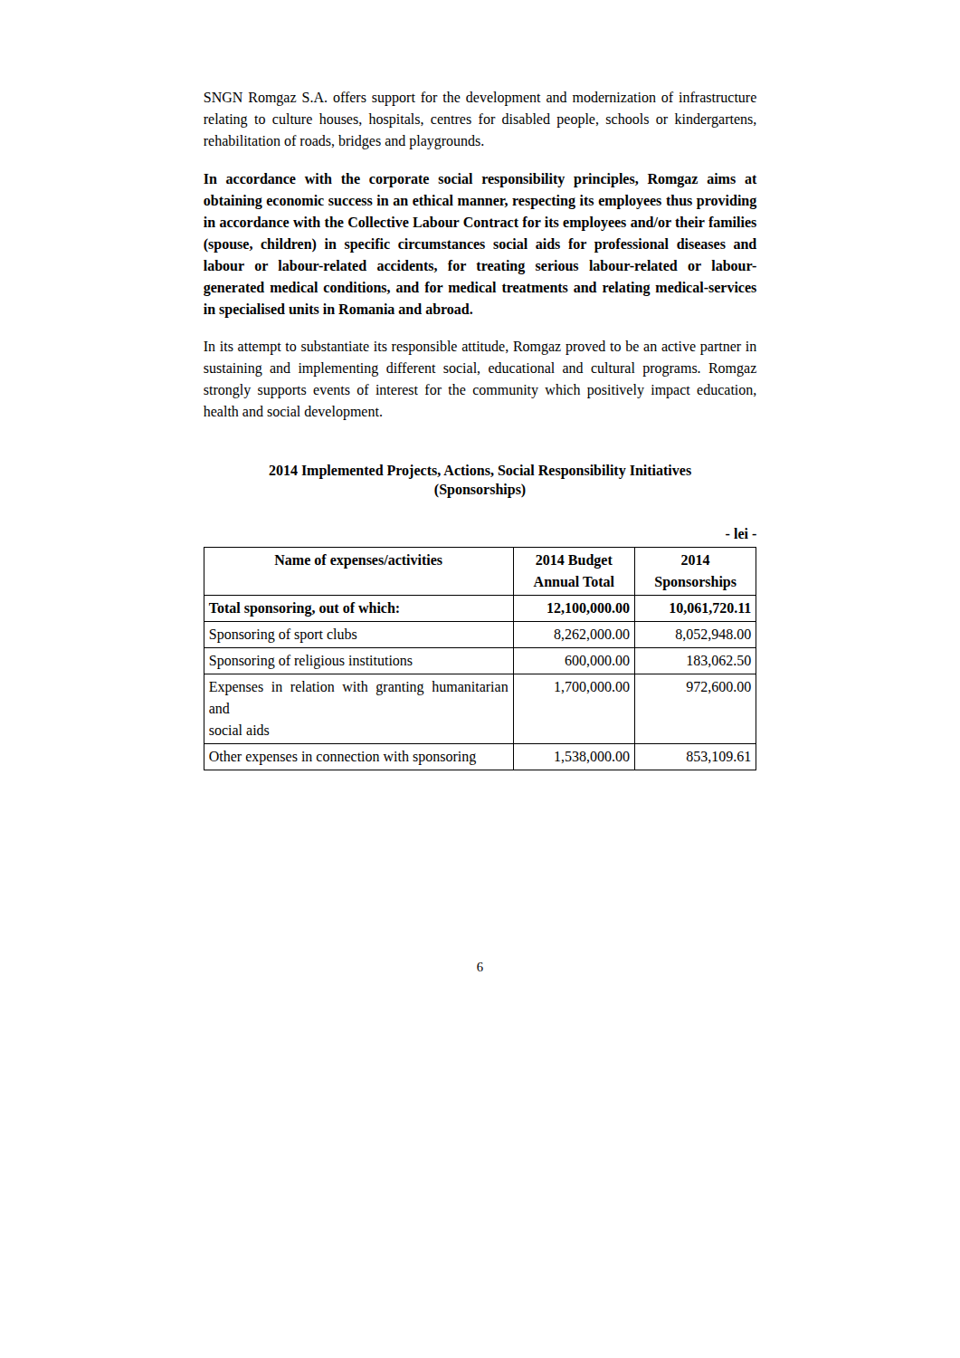SNGN Romgaz S.A. offers support for the development and modernization of infrastructure relating to culture houses, hospitals, centres for disabled people, schools or kindergartens, rehabilitation of roads, bridges and playgrounds.
In accordance with the corporate social responsibility principles, Romgaz aims at obtaining economic success in an ethical manner, respecting its employees thus providing in accordance with the Collective Labour Contract for its employees and/or their families (spouse, children) in specific circumstances social aids for professional diseases and labour or labour-related accidents, for treating serious labour-related or labour-generated medical conditions, and for medical treatments and relating medical-services in specialised units in Romania and abroad.
In its attempt to substantiate its responsible attitude, Romgaz proved to be an active partner in sustaining and implementing different social, educational and cultural programs. Romgaz strongly supports events of interest for the community which positively impact education, health and social development.
2014 Implemented Projects, Actions, Social Responsibility Initiatives
(Sponsorships)
- lei -
| Name of expenses/activities | 2014 Budget Annual Total | 2014 Sponsorships |
| --- | --- | --- |
| Total sponsoring, out of which: | 12,100,000.00 | 10,061,720.11 |
| Sponsoring of sport clubs | 8,262,000.00 | 8,052,948.00 |
| Sponsoring of religious institutions | 600,000.00 | 183,062.50 |
| Expenses in relation with granting humanitarian and social aids | 1,700,000.00 | 972,600.00 |
| Other expenses in connection with sponsoring | 1,538,000.00 | 853,109.61 |
6